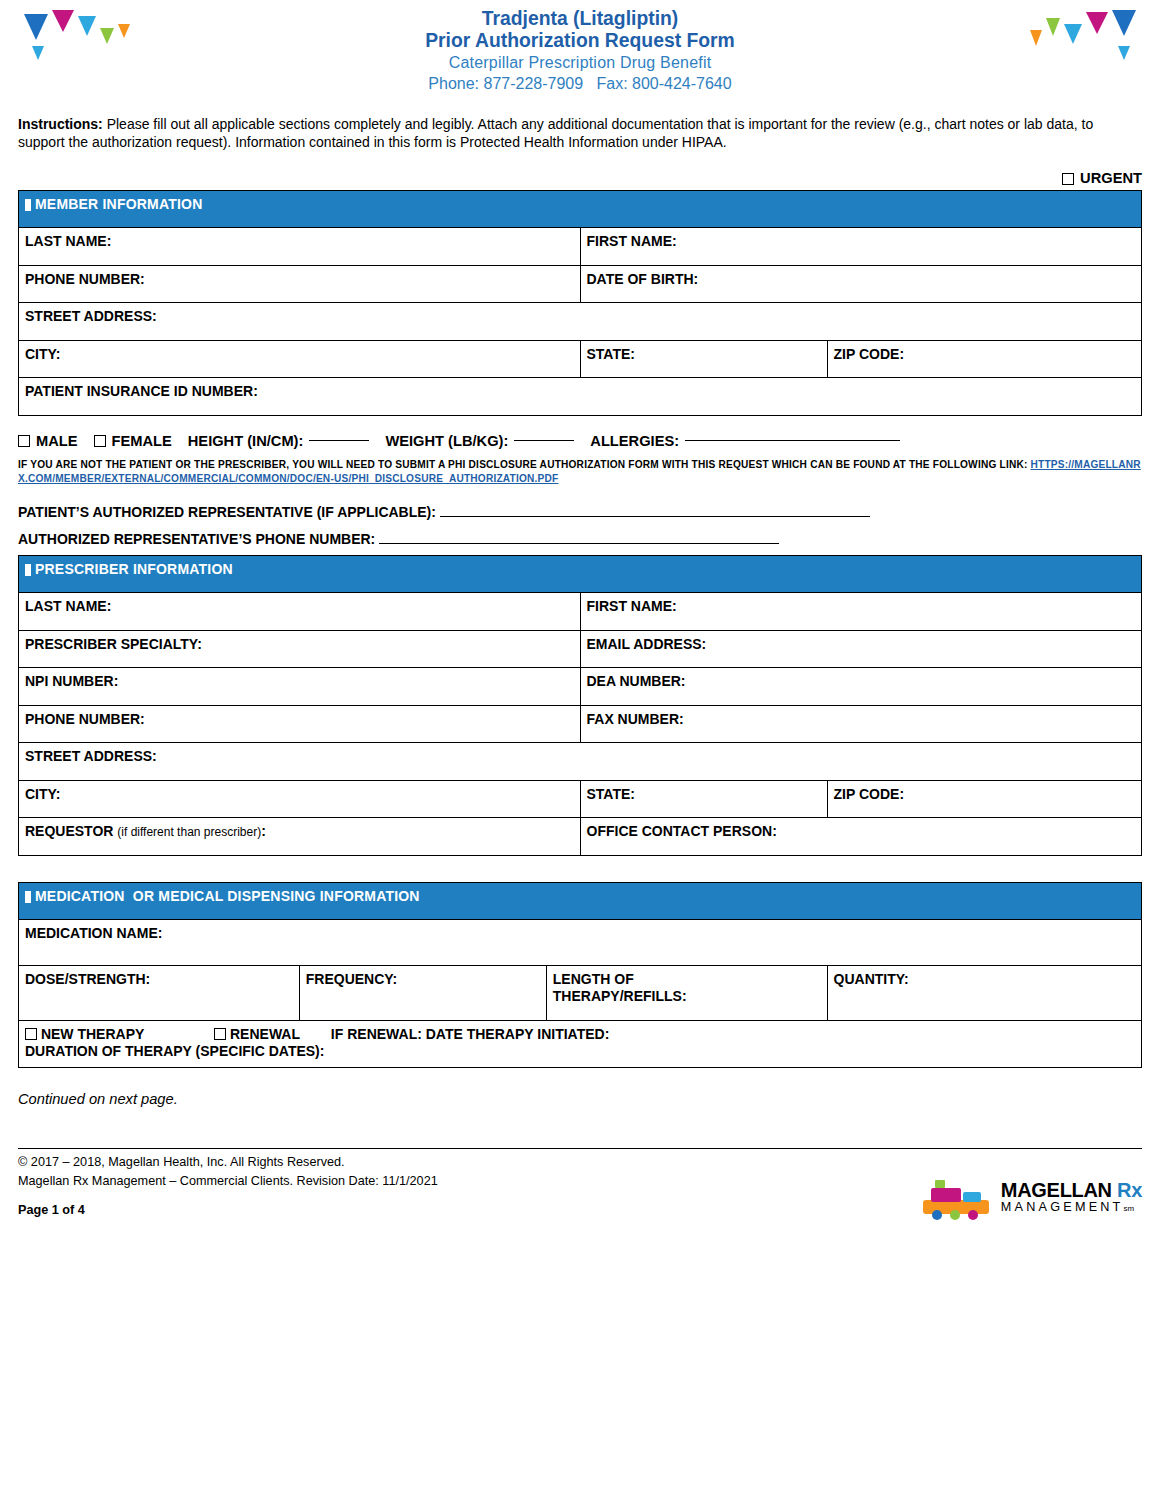Tradjenta (Litagliptin)
Prior Authorization Request Form
Caterpillar Prescription Drug Benefit
Phone: 877-228-7909 Fax: 800-424-7640
Instructions: Please fill out all applicable sections completely and legibly. Attach any additional documentation that is important for the review (e.g., chart notes or lab data, to support the authorization request). Information contained in this form is Protected Health Information under HIPAA.
URGENT
| MEMBER INFORMATION |
| LAST NAME: | FIRST NAME: |
| PHONE NUMBER: | DATE OF BIRTH: |
| STREET ADDRESS: |
| CITY: | STATE: | ZIP CODE: |
| PATIENT INSURANCE ID NUMBER: |
MALE FEMALE HEIGHT (IN/CM): WEIGHT (LB/KG): ALLERGIES:
IF YOU ARE NOT THE PATIENT OR THE PRESCRIBER, YOU WILL NEED TO SUBMIT A PHI DISCLOSURE AUTHORIZATION FORM WITH THIS REQUEST WHICH CAN BE FOUND AT THE FOLLOWING LINK: HTTPS://MAGELLANRX.COM/MEMBER/EXTERNAL/COMMERCIAL/COMMON/DOC/EN-US/PHI_DISCLOSURE_AUTHORIZATION.PDF
PATIENT’S AUTHORIZED REPRESENTATIVE (IF APPLICABLE):
AUTHORIZED REPRESENTATIVE’S PHONE NUMBER:
| PRESCRIBER INFORMATION |
| LAST NAME: | FIRST NAME: |
| PRESCRIBER SPECIALTY: | EMAIL ADDRESS: |
| NPI NUMBER: | DEA NUMBER: |
| PHONE NUMBER: | FAX NUMBER: |
| STREET ADDRESS: |
| CITY: | STATE: | ZIP CODE: |
| REQUESTOR (if different than prescriber) : | OFFICE CONTACT PERSON: |
| MEDICATION OR MEDICAL DISPENSING INFORMATION |
| MEDICATION NAME: |
| DOSE/STRENGTH: | FREQUENCY: | LENGTH OF THERAPY/REFILLS: | QUANTITY: |
| NEW THERAPY RENEWAL IF RENEWAL: DATE THERAPY INITIATED: DURATION OF THERAPY (SPECIFIC DATES): |
Continued on next page.
© 2017 – 2018, Magellan Health, Inc. All Rights Reserved.
Magellan Rx Management – Commercial Clients. Revision Date: 11/1/2021
Page 1 of 4
MAGELLAN Rx
MANAGEMENTsm